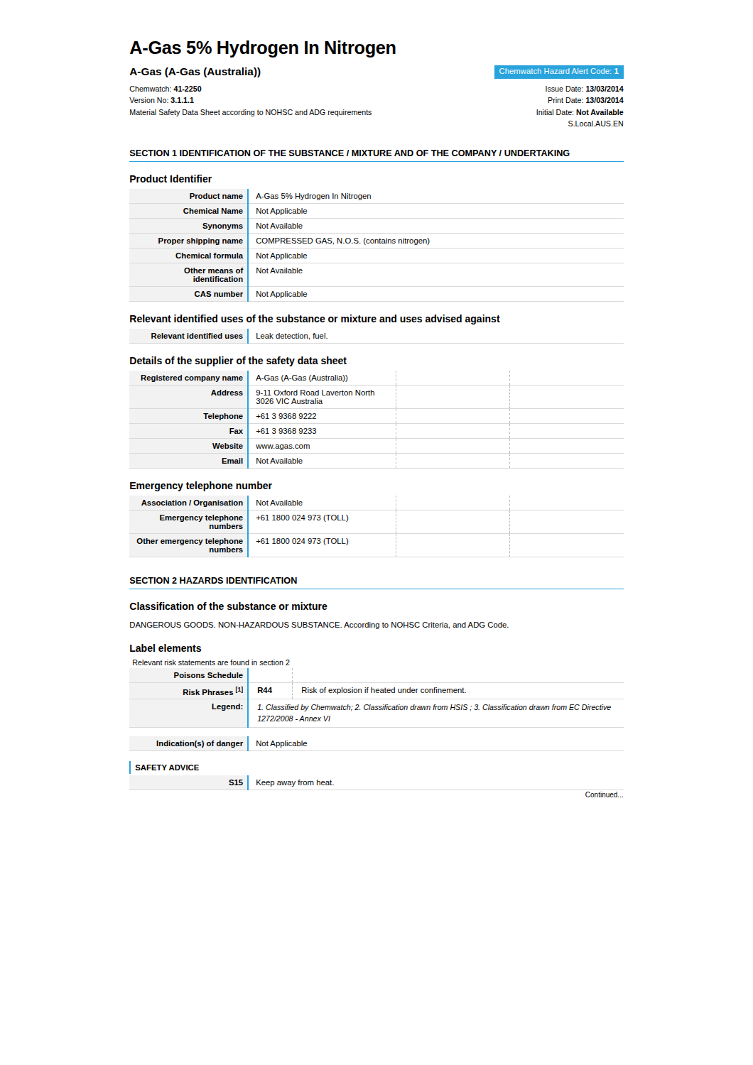A-Gas 5% Hydrogen In Nitrogen
A-Gas (A-Gas (Australia))
Chemwatch Hazard Alert Code: 1
Chemwatch: 41-2250
Version No: 3.1.1.1
Material Safety Data Sheet according to NOHSC and ADG requirements
Issue Date: 13/03/2014
Print Date: 13/03/2014
Initial Date: Not Available
S.Local.AUS.EN
SECTION 1 IDENTIFICATION OF THE SUBSTANCE / MIXTURE AND OF THE COMPANY / UNDERTAKING
Product Identifier
| Product name | A-Gas 5% Hydrogen In Nitrogen |
| Chemical Name | Not Applicable |
| Synonyms | Not Available |
| Proper shipping name | COMPRESSED GAS, N.O.S. (contains nitrogen) |
| Chemical formula | Not Applicable |
| Other means of identification | Not Available |
| CAS number | Not Applicable |
Relevant identified uses of the substance or mixture and uses advised against
| Relevant identified uses | Leak detection, fuel. |
Details of the supplier of the safety data sheet
| Registered company name | A-Gas (A-Gas (Australia)) | | |
| Address | 9-11 Oxford Road Laverton North 3026 VIC Australia | | |
| Telephone | +61 3 9368 9222 | | |
| Fax | +61 3 9368 9233 | | |
| Website | www.agas.com | | |
| Email | Not Available | | |
Emergency telephone number
| Association / Organisation | Not Available | | |
| Emergency telephone numbers | +61 1800 024 973 (TOLL) | | |
| Other emergency telephone numbers | +61 1800 024 973 (TOLL) | | |
SECTION 2 HAZARDS IDENTIFICATION
Classification of the substance or mixture
DANGEROUS GOODS. NON-HAZARDOUS SUBSTANCE. According to NOHSC Criteria, and ADG Code.
Label elements
Relevant risk statements are found in section 2
| Poisons Schedule | | |
| Risk Phrases [1] | R44 | Risk of explosion if heated under confinement. |
| Legend: | 1. Classified by Chemwatch; 2. Classification drawn from HSIS ; 3. Classification drawn from EC Directive 1272/2008 - Annex VI |
| Indication(s) of danger | Not Applicable |
SAFETY ADVICE
| S15 | Keep away from heat. |
Continued...